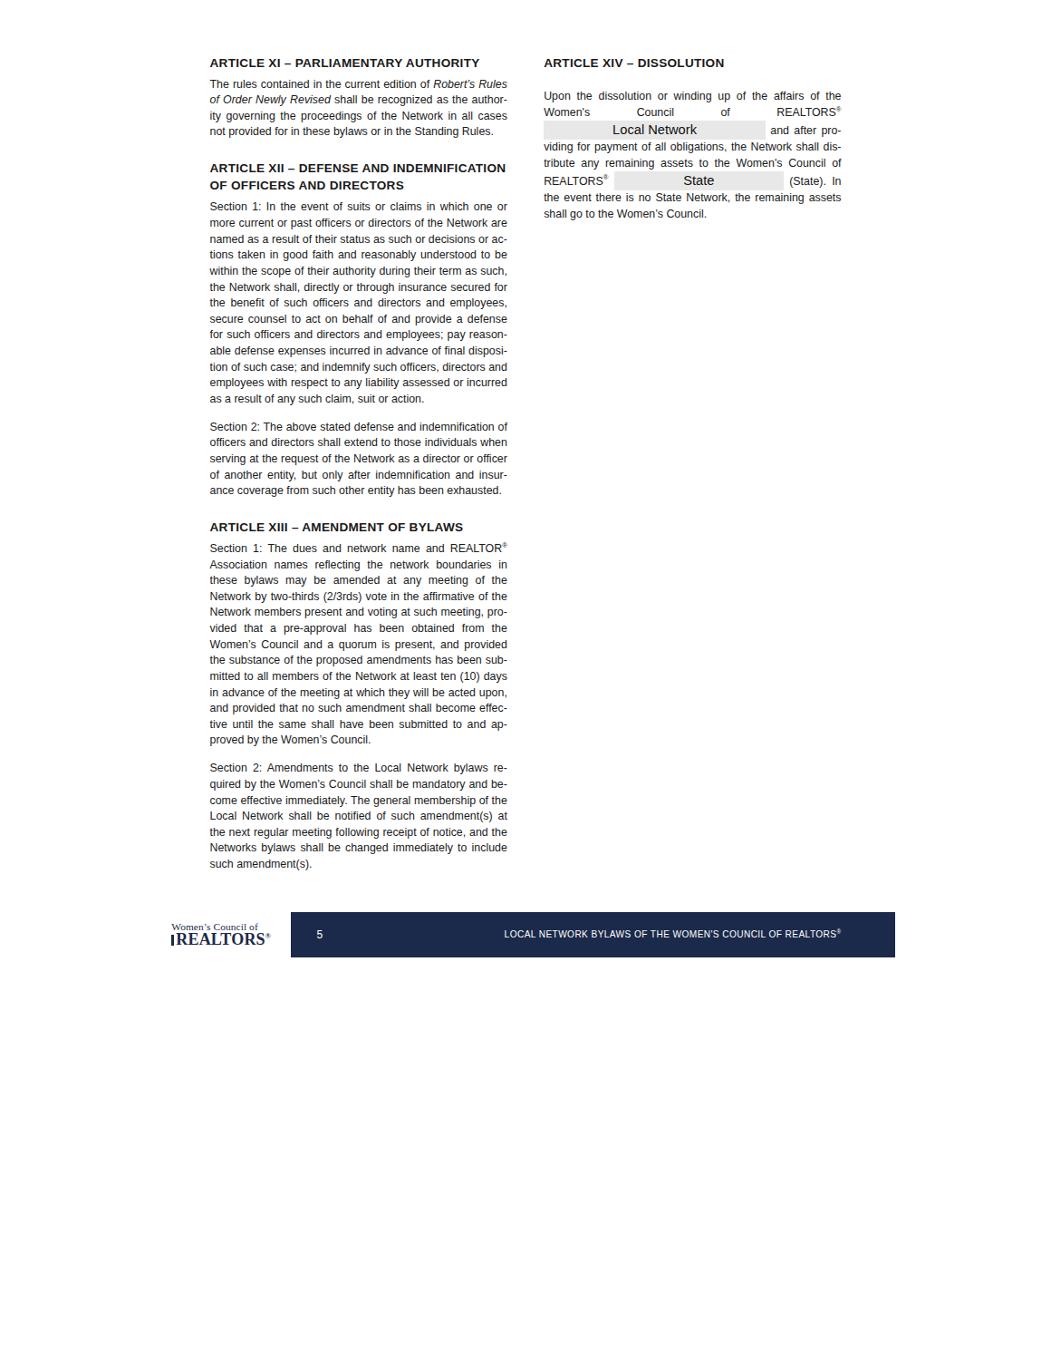Article XI – Parliamentary Authority
The rules contained in the current edition of Robert’s Rules of Order Newly Revised shall be recognized as the authority governing the proceedings of the Network in all cases not provided for in these bylaws or in the Standing Rules.
Article XII – Defense and Indemnification of Officers and Directors
Section 1: In the event of suits or claims in which one or more current or past officers or directors of the Network are named as a result of their status as such or decisions or actions taken in good faith and reasonably understood to be within the scope of their authority during their term as such, the Network shall, directly or through insurance secured for the benefit of such officers and directors and employees, secure counsel to act on behalf of and provide a defense for such officers and directors and employees; pay reasonable defense expenses incurred in advance of final disposition of such case; and indemnify such officers, directors and employees with respect to any liability assessed or incurred as a result of any such claim, suit or action.
Section 2: The above stated defense and indemnification of officers and directors shall extend to those individuals when serving at the request of the Network as a director or officer of another entity, but only after indemnification and insurance coverage from such other entity has been exhausted.
Article XIII – Amendment of Bylaws
Section 1: The dues and network name and REALTOR® Association names reflecting the network boundaries in these bylaws may be amended at any meeting of the Network by two-thirds (2/3rds) vote in the affirmative of the Network members present and voting at such meeting, provided that a pre-approval has been obtained from the Women’s Council and a quorum is present, and provided the substance of the proposed amendments has been submitted to all members of the Network at least ten (10) days in advance of the meeting at which they will be acted upon, and provided that no such amendment shall become effective until the same shall have been submitted to and approved by the Women’s Council.
Section 2: Amendments to the Local Network bylaws required by the Women’s Council shall be mandatory and become effective immediately. The general membership of the Local Network shall be notified of such amendment(s) at the next regular meeting following receipt of notice, and the Networks bylaws shall be changed immediately to include such amendment(s).
Article XIV – Dissolution
Upon the dissolution or winding up of the affairs of the Women's Council of REALTORS® Local Network and after providing for payment of all obligations, the Network shall distribute any remaining assets to the Women's Council of REALTORS® State (State). In the event there is no State Network, the remaining assets shall go to the Women’s Council.
Women’s Council of REALTORS®
5
Local Network Bylaws of the Women's Council of REALTORS®